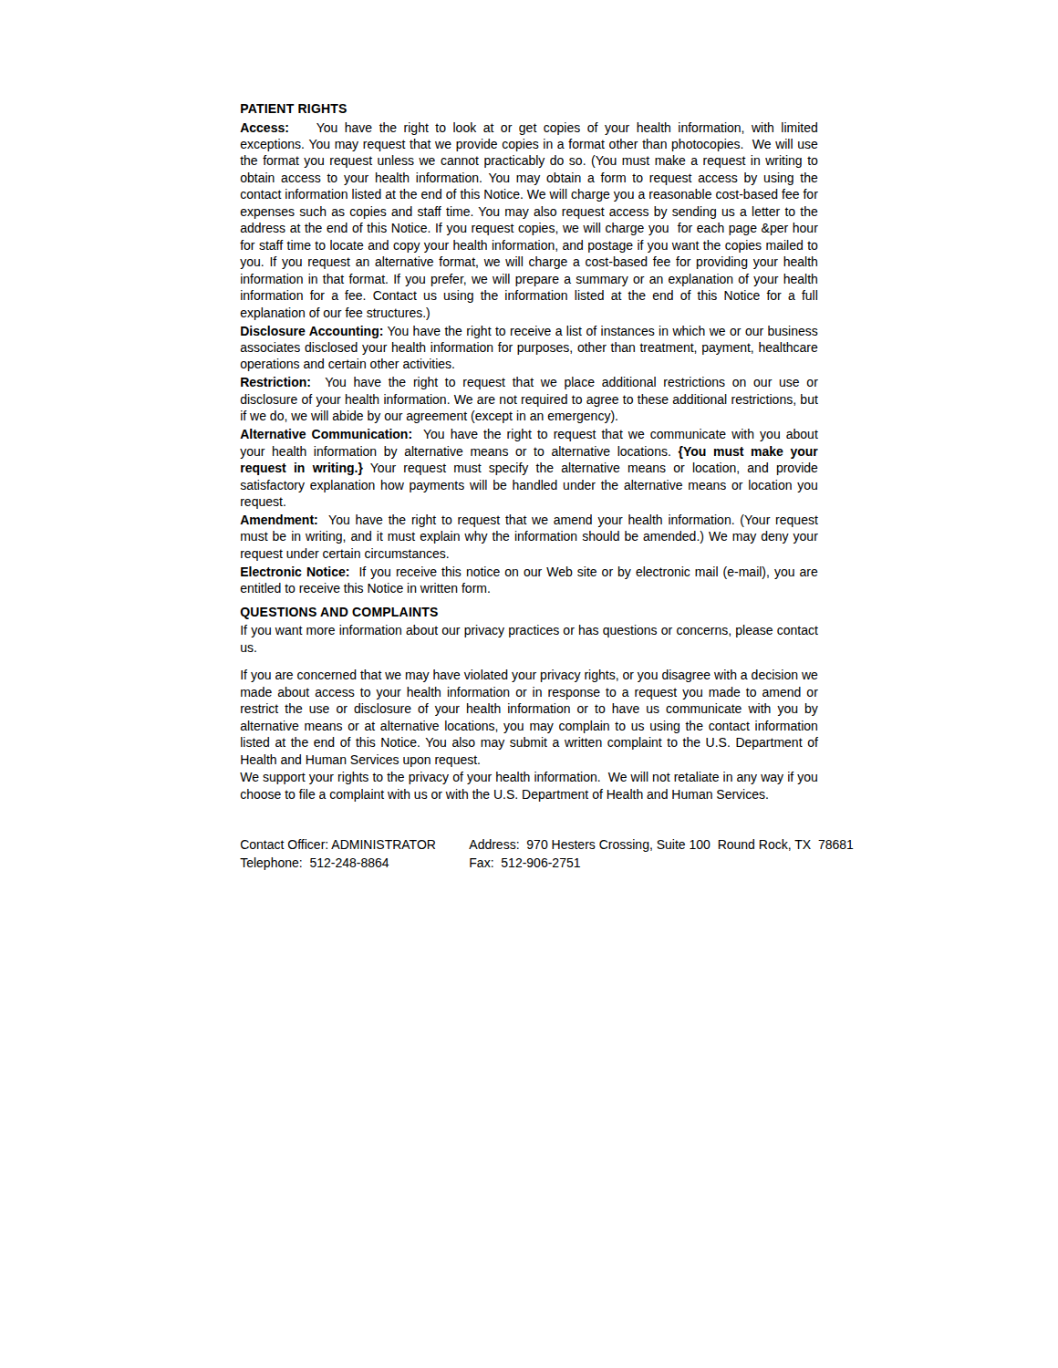PATIENT RIGHTS
Access: You have the right to look at or get copies of your health information, with limited exceptions. You may request that we provide copies in a format other than photocopies. We will use the format you request unless we cannot practicably do so. (You must make a request in writing to obtain access to your health information. You may obtain a form to request access by using the contact information listed at the end of this Notice. We will charge you a reasonable cost-based fee for expenses such as copies and staff time. You may also request access by sending us a letter to the address at the end of this Notice. If you request copies, we will charge you for each page &per hour for staff time to locate and copy your health information, and postage if you want the copies mailed to you. If you request an alternative format, we will charge a cost-based fee for providing your health information in that format. If you prefer, we will prepare a summary or an explanation of your health information for a fee. Contact us using the information listed at the end of this Notice for a full explanation of our fee structures.)
Disclosure Accounting: You have the right to receive a list of instances in which we or our business associates disclosed your health information for purposes, other than treatment, payment, healthcare operations and certain other activities.
Restriction: You have the right to request that we place additional restrictions on our use or disclosure of your health information. We are not required to agree to these additional restrictions, but if we do, we will abide by our agreement (except in an emergency).
Alternative Communication: You have the right to request that we communicate with you about your health information by alternative means or to alternative locations. {You must make your request in writing.} Your request must specify the alternative means or location, and provide satisfactory explanation how payments will be handled under the alternative means or location you request.
Amendment: You have the right to request that we amend your health information. (Your request must be in writing, and it must explain why the information should be amended.) We may deny your request under certain circumstances.
Electronic Notice: If you receive this notice on our Web site or by electronic mail (e-mail), you are entitled to receive this Notice in written form.
QUESTIONS AND COMPLAINTS
If you want more information about our privacy practices or has questions or concerns, please contact us.
If you are concerned that we may have violated your privacy rights, or you disagree with a decision we made about access to your health information or in response to a request you made to amend or restrict the use or disclosure of your health information or to have us communicate with you by alternative means or at alternative locations, you may complain to us using the contact information listed at the end of this Notice. You also may submit a written complaint to the U.S. Department of Health and Human Services upon request.
We support your rights to the privacy of your health information. We will not retaliate in any way if you choose to file a complaint with us or with the U.S. Department of Health and Human Services.
| Contact Officer: ADMINISTRATOR | Address: 970 Hesters Crossing, Suite 100 Round Rock, TX 78681 |
| Telephone: 512-248-8864 | Fax: 512-906-2751 |